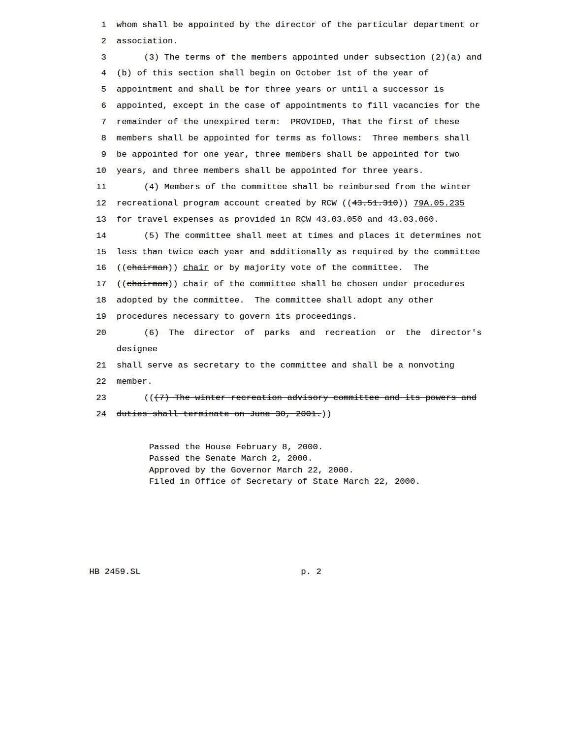whom shall be appointed by the director of the particular department or
association.
(3) The terms of the members appointed under subsection (2)(a) and
(b) of this section shall begin on October 1st of the year of
appointment and shall be for three years or until a successor is
appointed, except in the case of appointments to fill vacancies for the
remainder of the unexpired term: PROVIDED, That the first of these
members shall be appointed for terms as follows: Three members shall
be appointed for one year, three members shall be appointed for two
years, and three members shall be appointed for three years.
(4) Members of the committee shall be reimbursed from the winter
recreational program account created by RCW ((43.51.310)) 79A.05.235
for travel expenses as provided in RCW 43.03.050 and 43.03.060.
(5) The committee shall meet at times and places it determines not
less than twice each year and additionally as required by the committee
((chairman)) chair or by majority vote of the committee. The
((chairman)) chair of the committee shall be chosen under procedures
adopted by the committee. The committee shall adopt any other
procedures necessary to govern its proceedings.
(6) The director of parks and recreation or the director's designee
shall serve as secretary to the committee and shall be a nonvoting
member.
(((7) The winter recreation advisory committee and its powers and
duties shall terminate on June 30, 2001.))
Passed the House February 8, 2000.
Passed the Senate March 2, 2000.
Approved by the Governor March 22, 2000.
Filed in Office of Secretary of State March 22, 2000.
HB 2459.SL p. 2